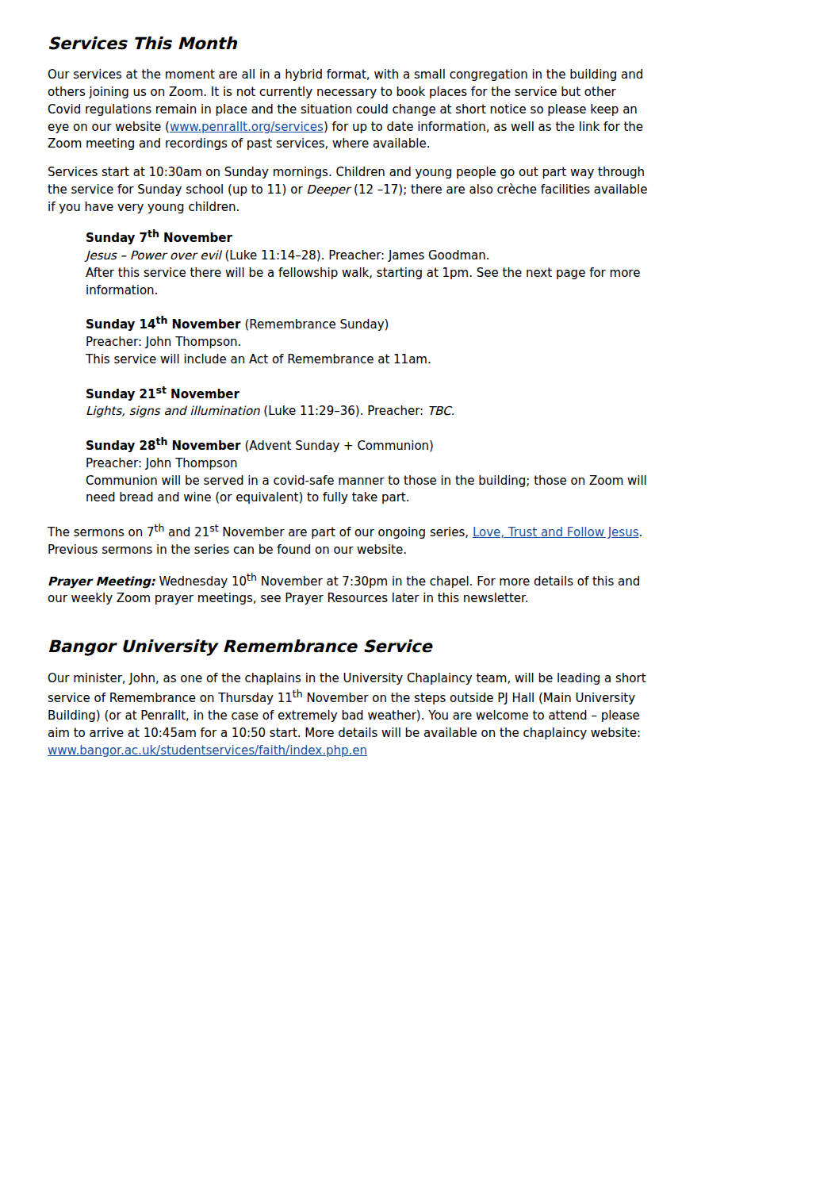Services This Month
Our services at the moment are all in a hybrid format, with a small congregation in the building and others joining us on Zoom. It is not currently necessary to book places for the service but other Covid regulations remain in place and the situation could change at short notice so please keep an eye on our website (www.penrallt.org/services) for up to date information, as well as the link for the Zoom meeting and recordings of past services, where available.
Services start at 10:30am on Sunday mornings. Children and young people go out part way through the service for Sunday school (up to 11) or Deeper (12 –17); there are also crèche facilities available if you have very young children.
Sunday 7th November
Jesus – Power over evil (Luke 11:14–28). Preacher: James Goodman.
After this service there will be a fellowship walk, starting at 1pm. See the next page for more information.
Sunday 14th November (Remembrance Sunday)
Preacher: John Thompson.
This service will include an Act of Remembrance at 11am.
Sunday 21st November
Lights, signs and illumination (Luke 11:29–36). Preacher: TBC.
Sunday 28th November (Advent Sunday + Communion)
Preacher: John Thompson
Communion will be served in a covid-safe manner to those in the building; those on Zoom will need bread and wine (or equivalent) to fully take part.
The sermons on 7th and 21st November are part of our ongoing series, Love, Trust and Follow Jesus. Previous sermons in the series can be found on our website.
Prayer Meeting: Wednesday 10th November at 7:30pm in the chapel. For more details of this and our weekly Zoom prayer meetings, see Prayer Resources later in this newsletter.
Bangor University Remembrance Service
Our minister, John, as one of the chaplains in the University Chaplaincy team, will be leading a short service of Remembrance on Thursday 11th November on the steps outside PJ Hall (Main University Building) (or at Penrallt, in the case of extremely bad weather). You are welcome to attend – please aim to arrive at 10:45am for a 10:50 start. More details will be available on the chaplaincy website: www.bangor.ac.uk/studentservices/faith/index.php.en